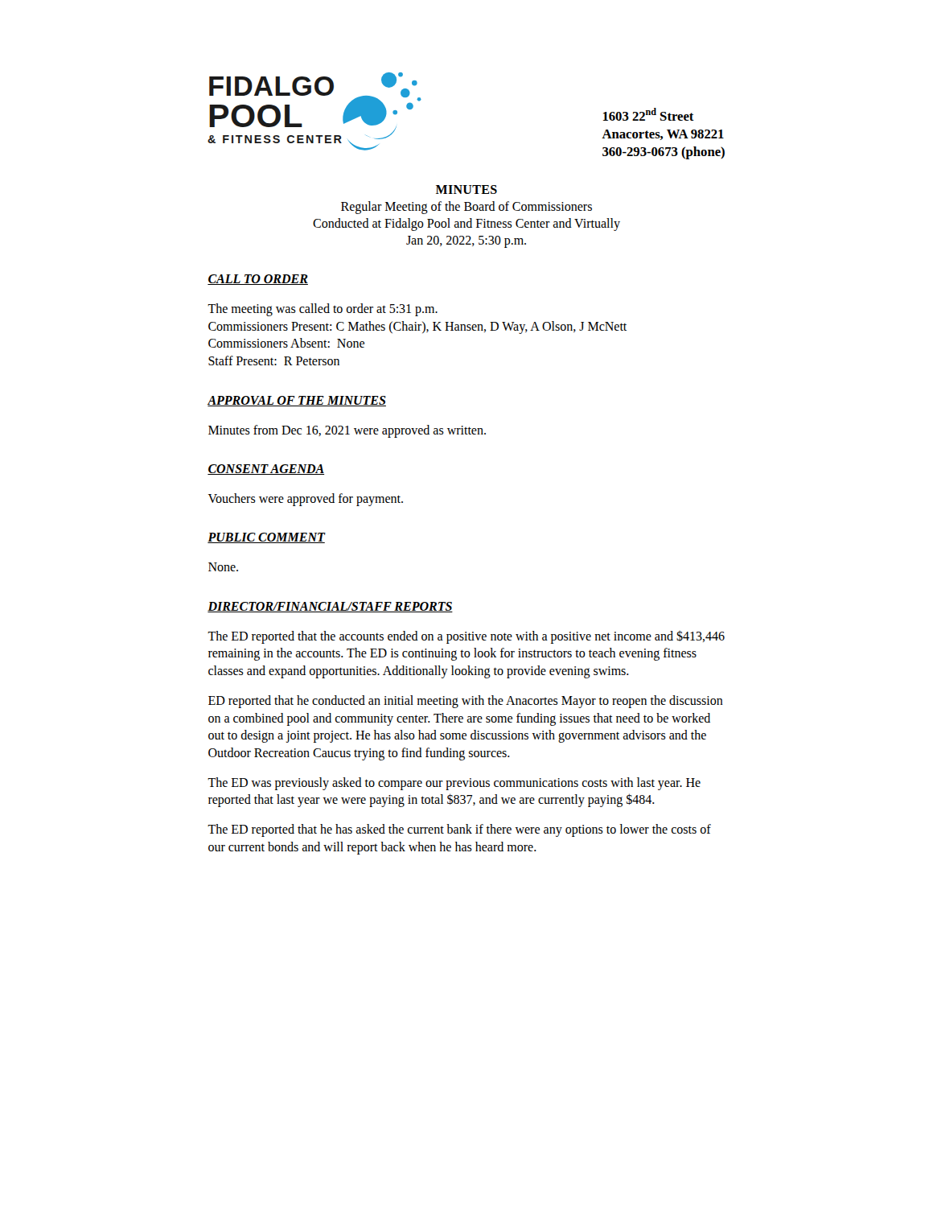Fidalgo Pool & Fitness Center FIDALGO POOL & FITNESS CENTER
1603 22nd Street
Anacortes, WA 98221
360-293-0673 (phone)
MINUTES
Regular Meeting of the Board of Commissioners
Conducted at Fidalgo Pool and Fitness Center and Virtually
Jan 20, 2022, 5:30 p.m.
CALL TO ORDER
The meeting was called to order at 5:31 p.m.
Commissioners Present: C Mathes (Chair), K Hansen, D Way, A Olson, J McNett
Commissioners Absent: None
Staff Present: R Peterson
APPROVAL OF THE MINUTES
Minutes from Dec 16, 2021 were approved as written.
CONSENT AGENDA
Vouchers were approved for payment.
PUBLIC COMMENT
None.
DIRECTOR/FINANCIAL/STAFF REPORTS
The ED reported that the accounts ended on a positive note with a positive net income and $413,446 remaining in the accounts. The ED is continuing to look for instructors to teach evening fitness classes and expand opportunities. Additionally looking to provide evening swims.
ED reported that he conducted an initial meeting with the Anacortes Mayor to reopen the discussion on a combined pool and community center. There are some funding issues that need to be worked out to design a joint project. He has also had some discussions with government advisors and the Outdoor Recreation Caucus trying to find funding sources.
The ED was previously asked to compare our previous communications costs with last year. He reported that last year we were paying in total $837, and we are currently paying $484.
The ED reported that he has asked the current bank if there were any options to lower the costs of our current bonds and will report back when he has heard more.